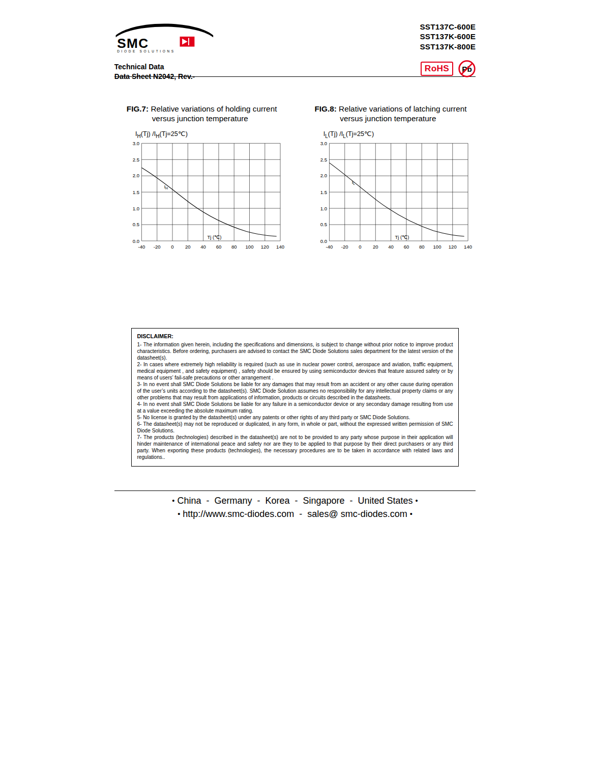SMC DIODE SOLUTIONS
SST137C-600E
SST137K-600E
SST137K-800E
Technical Data
Data Sheet N2042, Rev.-
RoHS Pb
FIG.7: Relative variations of holding current versus junction temperature
IH(Tj) /IH(Tj=25℃)
3.0 2.5 2.0 1.5 1.0 0.5 0.0 -40 -20 0 20 40 60 80 100 120 140 IH Tj (℃)
FIG.8: Relative variations of latching current versus junction temperature
IL(Tj) /IL(Tj=25℃)
3.0 2.5 2.0 1.5 1.0 0.5 0.0 -40 -20 0 20 40 60 80 100 120 140 IL Tj (℃)
DISCLAIMER:
1- The information given herein, including the specifications and dimensions, is subject to change without prior notice to improve product characteristics. Before ordering, purchasers are advised to contact the SMC Diode Solutions sales department for the latest version of the datasheet(s).
2- In cases where extremely high reliability is required (such as use in nuclear power control, aerospace and aviation, traffic equipment, medical equipment , and safety equipment) , safety should be ensured by using semiconductor devices that feature assured safety or by means of users’ fail-safe precautions or other arrangement .
3- In no event shall SMC Diode Solutions be liable for any damages that may result from an accident or any other cause during operation of the user’s units according to the datasheet(s). SMC Diode Solution assumes no responsibility for any intellectual property claims or any other problems that may result from applications of information, products or circuits described in the datasheets.
4- In no event shall SMC Diode Solutions be liable for any failure in a semiconductor device or any secondary damage resulting from use at a value exceeding the absolute maximum rating.
5- No license is granted by the datasheet(s) under any patents or other rights of any third party or SMC Diode Solutions.
6- The datasheet(s) may not be reproduced or duplicated, in any form, in whole or part, without the expressed written permission of SMC Diode Solutions.
7- The products (technologies) described in the datasheet(s) are not to be provided to any party whose purpose in their application will hinder maintenance of international peace and safety nor are they to be applied to that purpose by their direct purchasers or any third party. When exporting these products (technologies), the necessary procedures are to be taken in accordance with related laws and regulations..
• China - Germany - Korea - Singapore - United States •
• http://www.smc-diodes.com - sales@ smc-diodes.com •